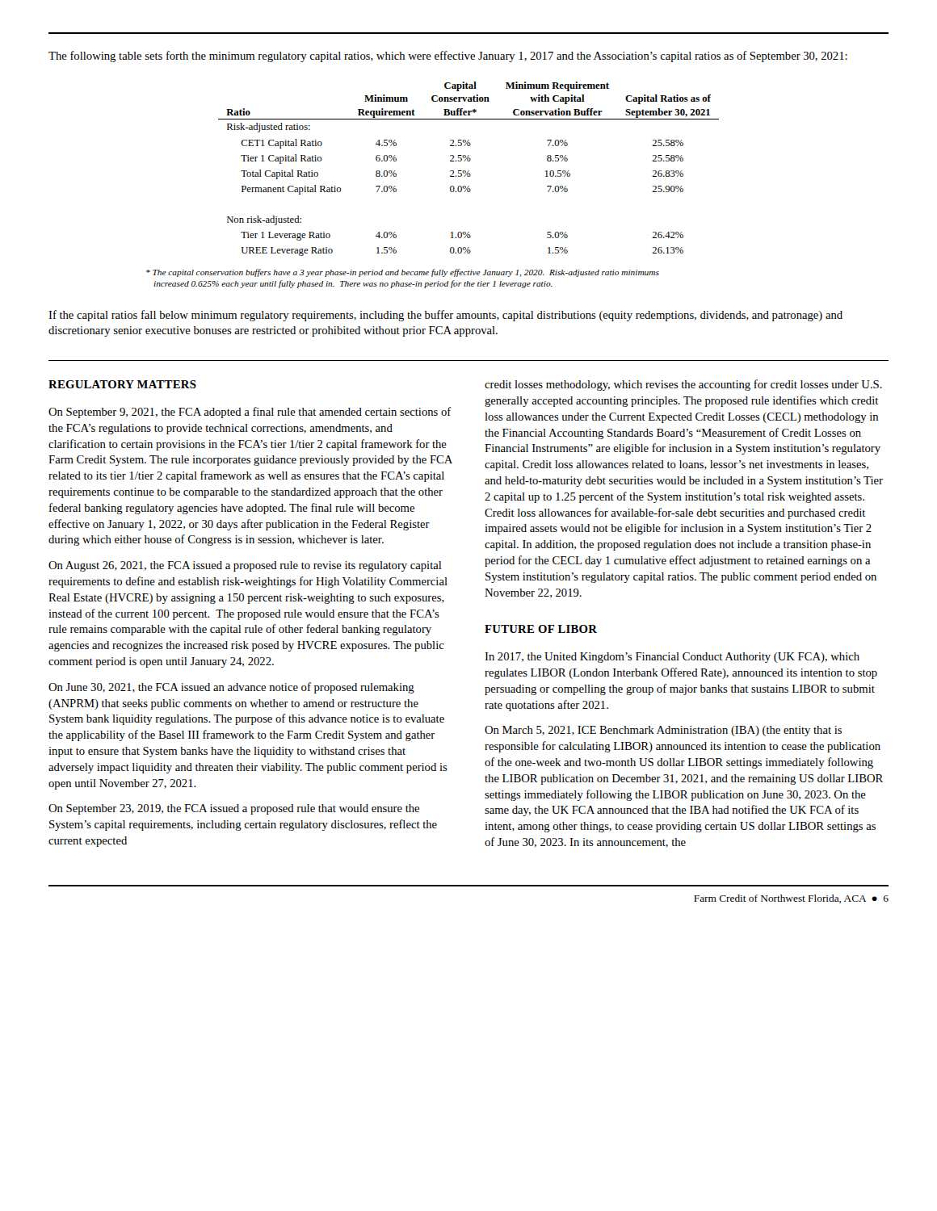The following table sets forth the minimum regulatory capital ratios, which were effective January 1, 2017 and the Association’s capital ratios as of September 30, 2021:
| | | Capital | Minimum Requirement | |
| --- | --- | --- | --- | --- |
| | Minimum | Conservation | with Capital | Capital Ratios as of |
| Ratio | Requirement | Buffer* | Conservation Buffer | September 30, 2021 |
| Risk-adjusted ratios: | | | | |
| CET1 Capital Ratio | 4.5% | 2.5% | 7.0% | 25.58% |
| Tier 1 Capital Ratio | 6.0% | 2.5% | 8.5% | 25.58% |
| Total Capital Ratio | 8.0% | 2.5% | 10.5% | 26.83% |
| Permanent Capital Ratio | 7.0% | 0.0% | 7.0% | 25.90% |
| Non risk-adjusted: | | | | |
| Tier 1 Leverage Ratio | 4.0% | 1.0% | 5.0% | 26.42% |
| UREE Leverage Ratio | 1.5% | 0.0% | 1.5% | 26.13% |
* The capital conservation buffers have a 3 year phase-in period and became fully effective January 1, 2020. Risk-adjusted ratio minimums increased 0.625% each year until fully phased in. There was no phase-in period for the tier 1 leverage ratio.
If the capital ratios fall below minimum regulatory requirements, including the buffer amounts, capital distributions (equity redemptions, dividends, and patronage) and discretionary senior executive bonuses are restricted or prohibited without prior FCA approval.
REGULATORY MATTERS
On September 9, 2021, the FCA adopted a final rule that amended certain sections of the FCA’s regulations to provide technical corrections, amendments, and clarification to certain provisions in the FCA’s tier 1/tier 2 capital framework for the Farm Credit System. The rule incorporates guidance previously provided by the FCA related to its tier 1/tier 2 capital framework as well as ensures that the FCA’s capital requirements continue to be comparable to the standardized approach that the other federal banking regulatory agencies have adopted. The final rule will become effective on January 1, 2022, or 30 days after publication in the Federal Register during which either house of Congress is in session, whichever is later.
On August 26, 2021, the FCA issued a proposed rule to revise its regulatory capital requirements to define and establish risk-weightings for High Volatility Commercial Real Estate (HVCRE) by assigning a 150 percent risk-weighting to such exposures, instead of the current 100 percent. The proposed rule would ensure that the FCA’s rule remains comparable with the capital rule of other federal banking regulatory agencies and recognizes the increased risk posed by HVCRE exposures. The public comment period is open until January 24, 2022.
On June 30, 2021, the FCA issued an advance notice of proposed rulemaking (ANPRM) that seeks public comments on whether to amend or restructure the System bank liquidity regulations. The purpose of this advance notice is to evaluate the applicability of the Basel III framework to the Farm Credit System and gather input to ensure that System banks have the liquidity to withstand crises that adversely impact liquidity and threaten their viability. The public comment period is open until November 27, 2021.
On September 23, 2019, the FCA issued a proposed rule that would ensure the System’s capital requirements, including certain regulatory disclosures, reflect the current expected
credit losses methodology, which revises the accounting for credit losses under U.S. generally accepted accounting principles. The proposed rule identifies which credit loss allowances under the Current Expected Credit Losses (CECL) methodology in the Financial Accounting Standards Board’s “Measurement of Credit Losses on Financial Instruments” are eligible for inclusion in a System institution’s regulatory capital. Credit loss allowances related to loans, lessor’s net investments in leases, and held-to-maturity debt securities would be included in a System institution’s Tier 2 capital up to 1.25 percent of the System institution’s total risk weighted assets. Credit loss allowances for available-for-sale debt securities and purchased credit impaired assets would not be eligible for inclusion in a System institution’s Tier 2 capital. In addition, the proposed regulation does not include a transition phase-in period for the CECL day 1 cumulative effect adjustment to retained earnings on a System institution’s regulatory capital ratios. The public comment period ended on November 22, 2019.
FUTURE OF LIBOR
In 2017, the United Kingdom’s Financial Conduct Authority (UK FCA), which regulates LIBOR (London Interbank Offered Rate), announced its intention to stop persuading or compelling the group of major banks that sustains LIBOR to submit rate quotations after 2021.
On March 5, 2021, ICE Benchmark Administration (IBA) (the entity that is responsible for calculating LIBOR) announced its intention to cease the publication of the one-week and two-month US dollar LIBOR settings immediately following the LIBOR publication on December 31, 2021, and the remaining US dollar LIBOR settings immediately following the LIBOR publication on June 30, 2023. On the same day, the UK FCA announced that the IBA had notified the UK FCA of its intent, among other things, to cease providing certain US dollar LIBOR settings as of June 30, 2023. In its announcement, the
Farm Credit of Northwest Florida, ACA ● 6